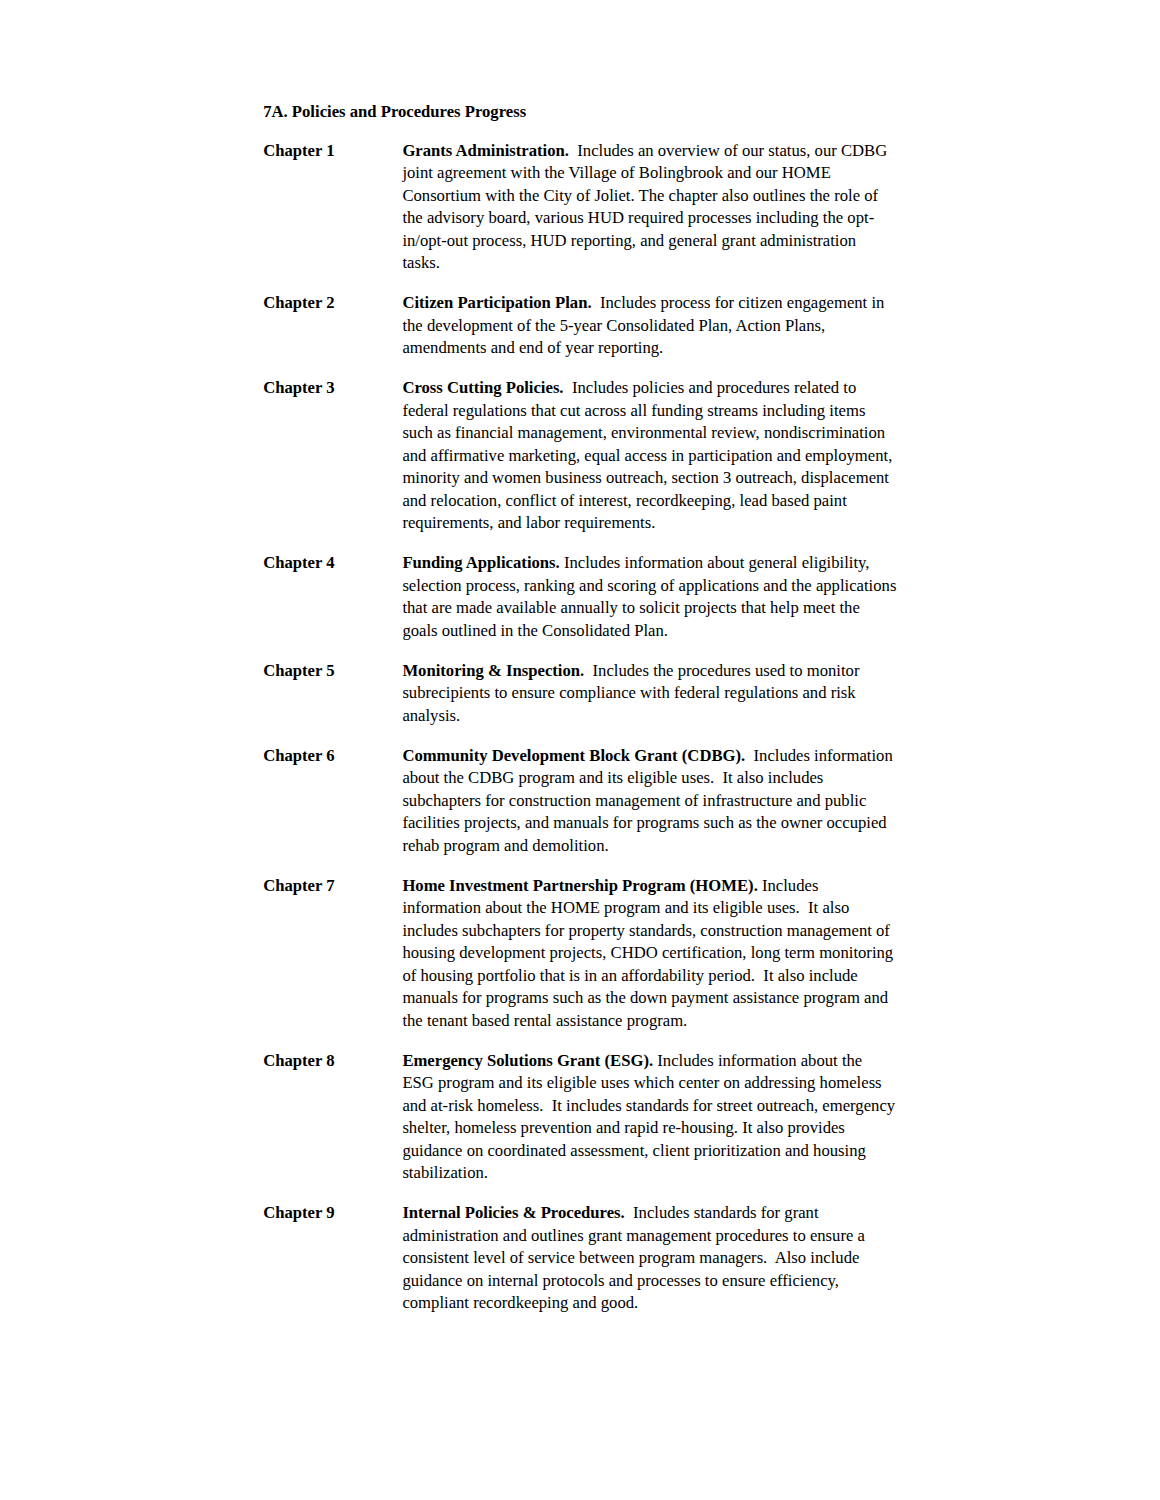7A. Policies and Procedures Progress
| Chapter 1 | Grants Administration. Includes an overview of our status, our CDBG joint agreement with the Village of Bolingbrook and our HOME Consortium with the City of Joliet. The chapter also outlines the role of the advisory board, various HUD required processes including the opt-in/opt-out process, HUD reporting, and general grant administration tasks. |
| Chapter 2 | Citizen Participation Plan. Includes process for citizen engagement in the development of the 5-year Consolidated Plan, Action Plans, amendments and end of year reporting. |
| Chapter 3 | Cross Cutting Policies. Includes policies and procedures related to federal regulations that cut across all funding streams including items such as financial management, environmental review, nondiscrimination and affirmative marketing, equal access in participation and employment, minority and women business outreach, section 3 outreach, displacement and relocation, conflict of interest, recordkeeping, lead based paint requirements, and labor requirements. |
| Chapter 4 | Funding Applications. Includes information about general eligibility, selection process, ranking and scoring of applications and the applications that are made available annually to solicit projects that help meet the goals outlined in the Consolidated Plan. |
| Chapter 5 | Monitoring & Inspection. Includes the procedures used to monitor subrecipients to ensure compliance with federal regulations and risk analysis. |
| Chapter 6 | Community Development Block Grant (CDBG). Includes information about the CDBG program and its eligible uses. It also includes subchapters for construction management of infrastructure and public facilities projects, and manuals for programs such as the owner occupied rehab program and demolition. |
| Chapter 7 | Home Investment Partnership Program (HOME). Includes information about the HOME program and its eligible uses. It also includes subchapters for property standards, construction management of housing development projects, CHDO certification, long term monitoring of housing portfolio that is in an affordability period. It also include manuals for programs such as the down payment assistance program and the tenant based rental assistance program. |
| Chapter 8 | Emergency Solutions Grant (ESG). Includes information about the ESG program and its eligible uses which center on addressing homeless and at-risk homeless. It includes standards for street outreach, emergency shelter, homeless prevention and rapid re-housing. It also provides guidance on coordinated assessment, client prioritization and housing stabilization. |
| Chapter 9 | Internal Policies & Procedures. Includes standards for grant administration and outlines grant management procedures to ensure a consistent level of service between program managers. Also include guidance on internal protocols and processes to ensure efficiency, compliant recordkeeping and good. |